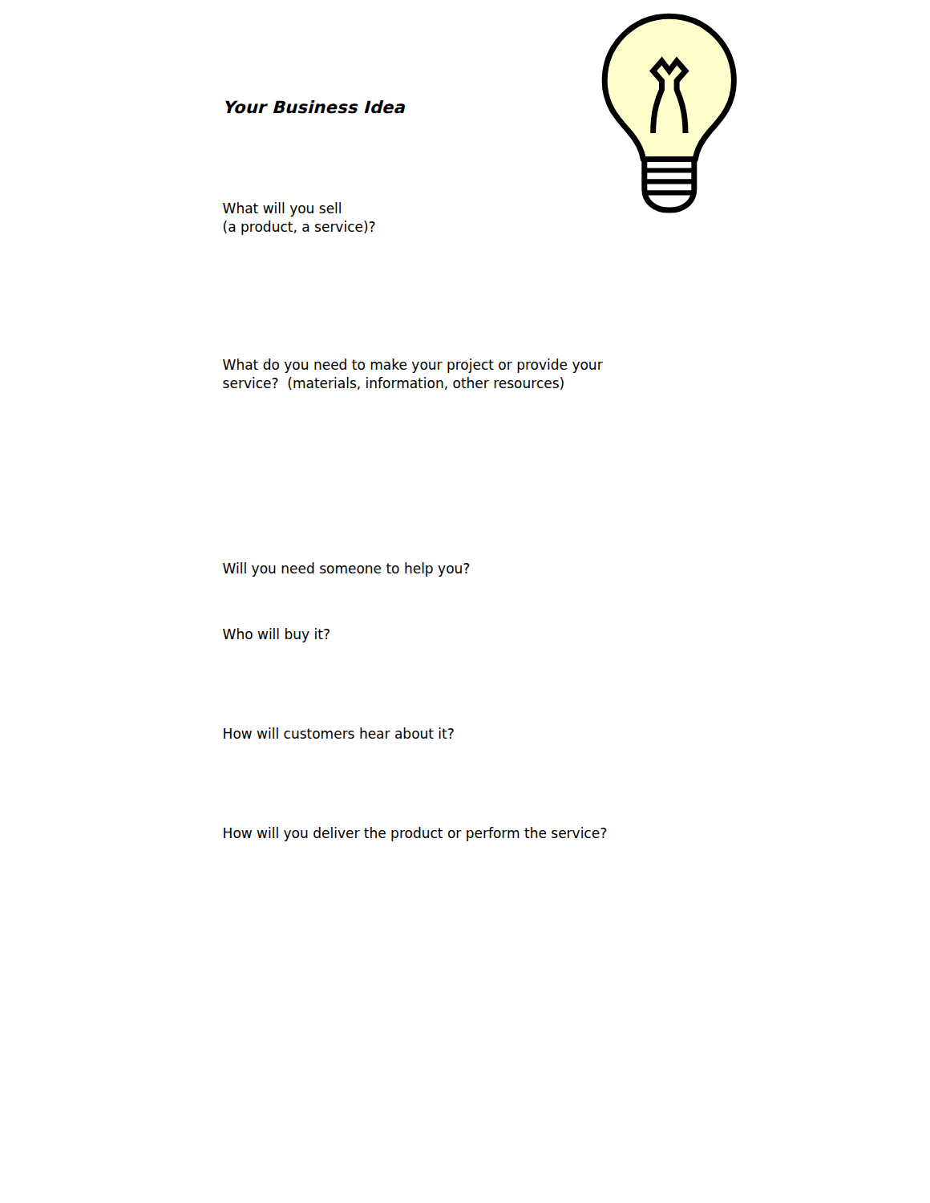Your Business Idea
What will you sell
(a product, a service)?
What do you need to make your project or provide your
service? (materials, information, other resources)
Will you need someone to help you?
Who will buy it?
How will customers hear about it?
How will you deliver the product or perform the service?